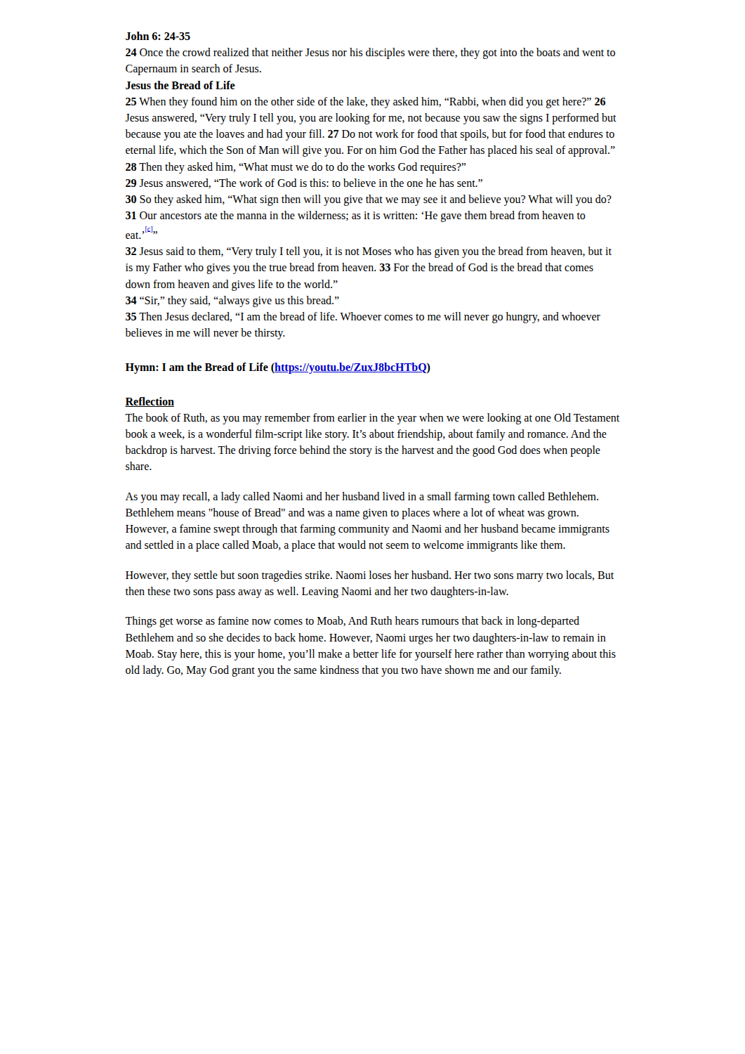John 6: 24-35
24 Once the crowd realized that neither Jesus nor his disciples were there, they got into the boats and went to Capernaum in search of Jesus.
Jesus the Bread of Life
25 When they found him on the other side of the lake, they asked him, “Rabbi, when did you get here?” 26 Jesus answered, “Very truly I tell you, you are looking for me, not because you saw the signs I performed but because you ate the loaves and had your fill. 27 Do not work for food that spoils, but for food that endures to eternal life, which the Son of Man will give you. For on him God the Father has placed his seal of approval.”
28 Then they asked him, “What must we do to do the works God requires?”
29 Jesus answered, “The work of God is this: to believe in the one he has sent.”
30 So they asked him, “What sign then will you give that we may see it and believe you? What will you do? 31 Our ancestors ate the manna in the wilderness; as it is written: ‘He gave them bread from heaven to eat.’[c]”
32 Jesus said to them, “Very truly I tell you, it is not Moses who has given you the bread from heaven, but it is my Father who gives you the true bread from heaven. 33 For the bread of God is the bread that comes down from heaven and gives life to the world.”
34 “Sir,” they said, “always give us this bread.”
35 Then Jesus declared, “I am the bread of life. Whoever comes to me will never go hungry, and whoever believes in me will never be thirsty.
Hymn: I am the Bread of Life (https://youtu.be/ZuxJ8bcHTbQ)
Reflection
The book of Ruth, as you may remember from earlier in the year when we were looking at one Old Testament book a week, is a wonderful film-script like story. It’s about friendship, about family and romance. And the backdrop is harvest. The driving force behind the story is the harvest and the good God does when people share.
As you may recall, a lady called Naomi and her husband lived in a small farming town called Bethlehem. Bethlehem means "house of Bread" and was a name given to places where a lot of wheat was grown. However, a famine swept through that farming community and Naomi and her husband became immigrants and settled in a place called Moab, a place that would not seem to welcome immigrants like them.
However, they settle but soon tragedies strike. Naomi loses her husband. Her two sons marry two locals, But then these two sons pass away as well. Leaving Naomi and her two daughters-in-law.
Things get worse as famine now comes to Moab, And Ruth hears rumours that back in long-departed Bethlehem and so she decides to back home. However, Naomi urges her two daughters-in-law to remain in Moab. Stay here, this is your home, you’ll make a better life for yourself here rather than worrying about this old lady. Go, May God grant you the same kindness that you two have shown me and our family.